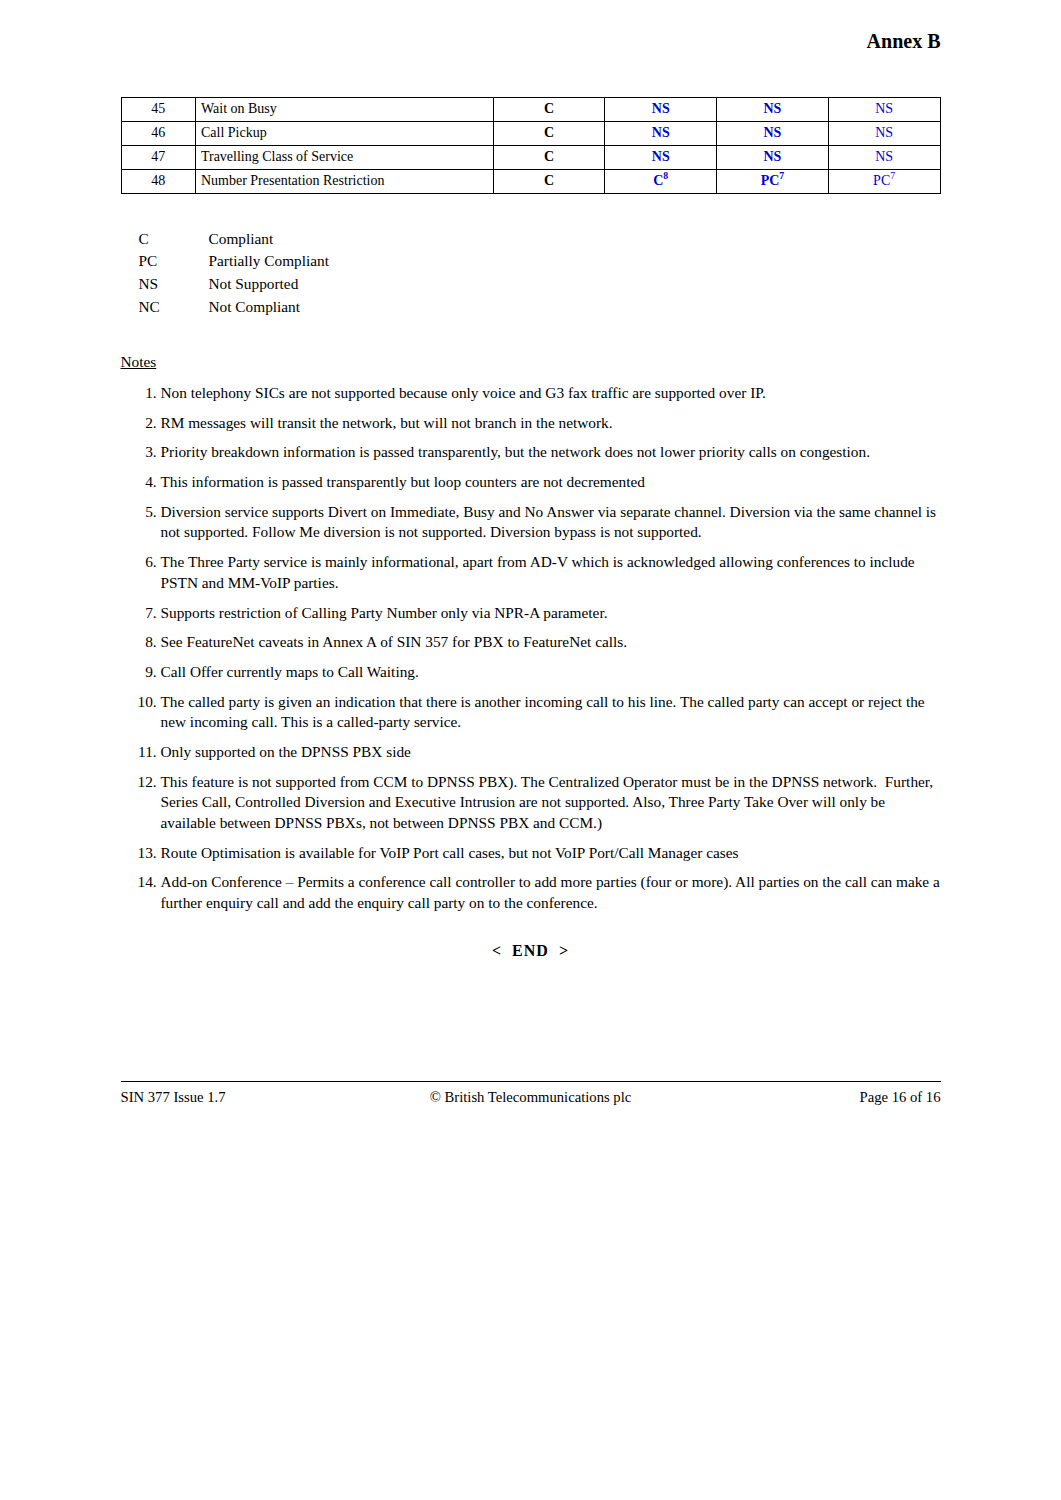Annex B
| 45 | Wait on Busy | C | NS | NS | NS |
| 46 | Call Pickup | C | NS | NS | NS |
| 47 | Travelling Class of Service | C | NS | NS | NS |
| 48 | Number Presentation Restriction | C | C 8 | PC 7 | PC 7 |
| C | Compliant |
| PC | Partially Compliant |
| NS | Not Supported |
| NC | Not Compliant |
Notes
Non telephony SICs are not supported because only voice and G3 fax traffic are supported over IP.
RM messages will transit the network, but will not branch in the network.
Priority breakdown information is passed transparently, but the network does not lower priority calls on congestion.
This information is passed transparently but loop counters are not decremented
Diversion service supports Divert on Immediate, Busy and No Answer via separate channel. Diversion via the same channel is not supported. Follow Me diversion is not supported. Diversion bypass is not supported.
The Three Party service is mainly informational, apart from AD-V which is acknowledged allowing conferences to include PSTN and MM-VoIP parties.
Supports restriction of Calling Party Number only via NPR-A parameter.
See FeatureNet caveats in Annex A of SIN 357 for PBX to FeatureNet calls.
Call Offer currently maps to Call Waiting.
The called party is given an indication that there is another incoming call to his line. The called party can accept or reject the new incoming call. This is a called-party service.
Only supported on the DPNSS PBX side
This feature is not supported from CCM to DPNSS PBX). The Centralized Operator must be in the DPNSS network. Further, Series Call, Controlled Diversion and Executive Intrusion are not supported. Also, Three Party Take Over will only be available between DPNSS PBXs, not between DPNSS PBX and CCM.)
Route Optimisation is available for VoIP Port call cases, but not VoIP Port/Call Manager cases
Add-on Conference – Permits a conference call controller to add more parties (four or more). All parties on the call can make a further enquiry call and add the enquiry call party on to the conference.
< END >
SIN 377 Issue 1.7
© British Telecommunications plc
Page 16 of 16